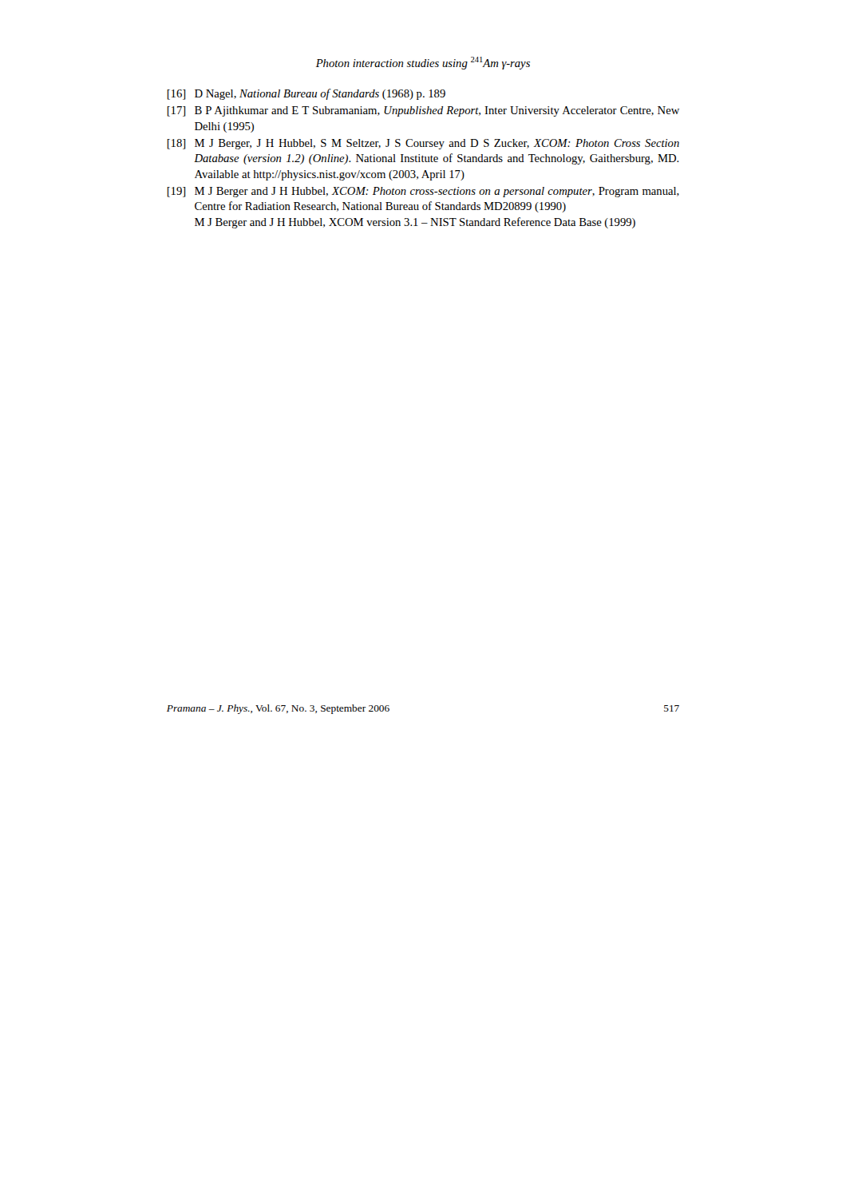Photon interaction studies using 241Am γ-rays
[16] D Nagel, National Bureau of Standards (1968) p. 189
[17] B P Ajithkumar and E T Subramaniam, Unpublished Report, Inter University Accelerator Centre, New Delhi (1995)
[18] M J Berger, J H Hubbel, S M Seltzer, J S Coursey and D S Zucker, XCOM: Photon Cross Section Database (version 1.2) (Online). National Institute of Standards and Technology, Gaithersburg, MD. Available at http://physics.nist.gov/xcom (2003, April 17)
[19] M J Berger and J H Hubbel, XCOM: Photon cross-sections on a personal computer, Program manual, Centre for Radiation Research, National Bureau of Standards MD20899 (1990) M J Berger and J H Hubbel, XCOM version 3.1 – NIST Standard Reference Data Base (1999)
Pramana – J. Phys., Vol. 67, No. 3, September 2006
517